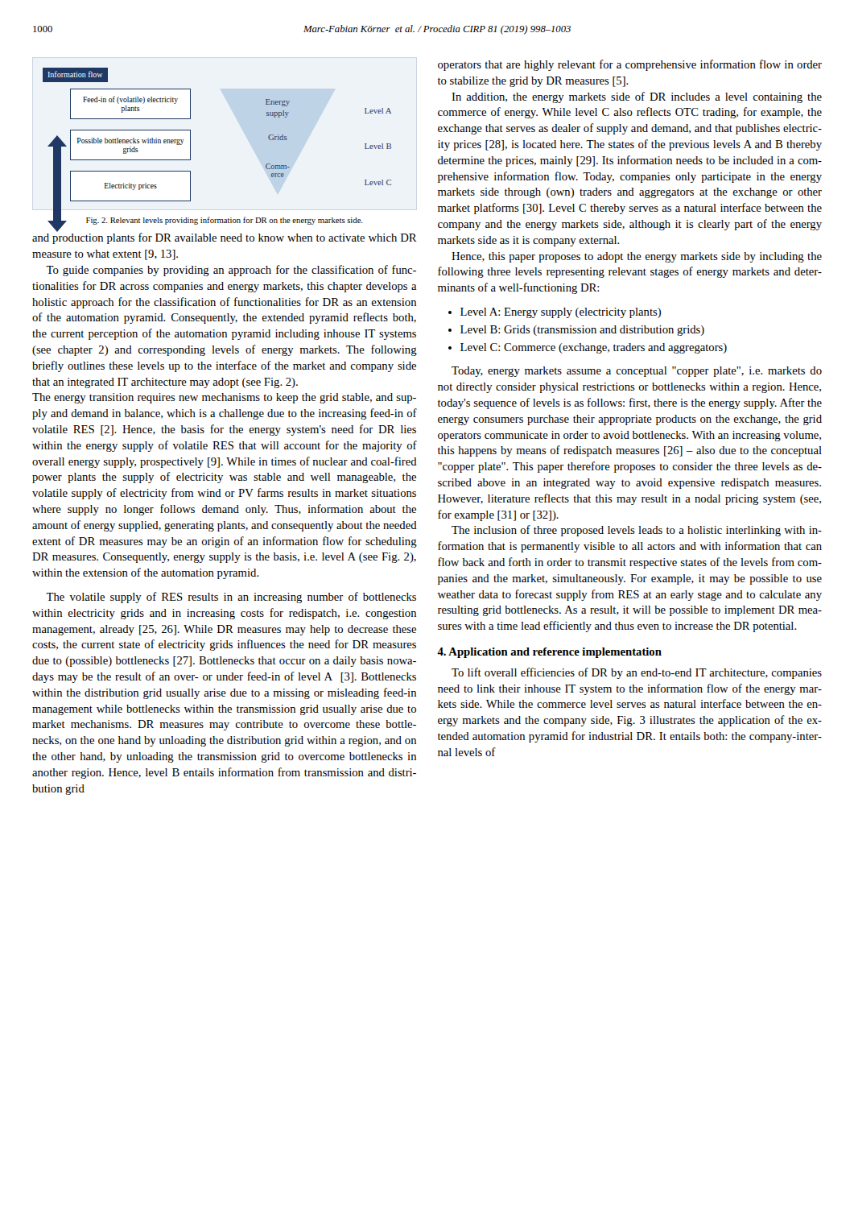1000 Marc-Fabian Körner et al. / Procedia CIRP 81 (2019) 998–1003
Information flow
Feed-in of (volatile) electricity plants
Possible bottlenecks within energy grids
Electricity prices
Energy
supply Grids Comm-
erce
Level A
Level B
Level C
Fig. 2. Relevant levels providing information for DR on the energy markets side.
and production plants for DR available need to know when to activate which DR measure to what extent [9, 13].
To guide companies by providing an approach for the classification of functionalities for DR across companies and energy markets, this chapter develops a holistic approach for the classification of functionalities for DR as an extension of the automation pyramid. Consequently, the extended pyramid reflects both, the current perception of the automation pyramid including inhouse IT systems (see chapter 2) and corresponding levels of energy markets. The following briefly outlines these levels up to the interface of the market and company side that an integrated IT architecture may adopt (see Fig. 2).
The energy transition requires new mechanisms to keep the grid stable, and supply and demand in balance, which is a challenge due to the increasing feed-in of volatile RES [2]. Hence, the basis for the energy system's need for DR lies within the energy supply of volatile RES that will account for the majority of overall energy supply, prospectively [9]. While in times of nuclear and coal-fired power plants the supply of electricity was stable and well manageable, the volatile supply of electricity from wind or PV farms results in market situations where supply no longer follows demand only. Thus, information about the amount of energy supplied, generating plants, and consequently about the needed extent of DR measures may be an origin of an information flow for scheduling DR measures. Consequently, energy supply is the basis, i.e. level A (see Fig. 2), within the extension of the automation pyramid.
The volatile supply of RES results in an increasing number of bottlenecks within electricity grids and in increasing costs for redispatch, i.e. congestion management, already [25, 26]. While DR measures may help to decrease these costs, the current state of electricity grids influences the need for DR measures due to (possible) bottlenecks [27]. Bottlenecks that occur on a daily basis nowadays may be the result of an over- or under feed-in of level A [3]. Bottlenecks within the distribution grid usually arise due to a missing or misleading feed-in management while bottlenecks within the transmission grid usually arise due to market mechanisms. DR measures may contribute to overcome these bottlenecks, on the one hand by unloading the distribution grid within a region, and on the other hand, by unloading the transmission grid to overcome bottlenecks in another region. Hence, level B entails information from transmission and distribution grid
operators that are highly relevant for a comprehensive information flow in order to stabilize the grid by DR measures [5].
In addition, the energy markets side of DR includes a level containing the commerce of energy. While level C also reflects OTC trading, for example, the exchange that serves as dealer of supply and demand, and that publishes electricity prices [28], is located here. The states of the previous levels A and B thereby determine the prices, mainly [29]. Its information needs to be included in a comprehensive information flow. Today, companies only participate in the energy markets side through (own) traders and aggregators at the exchange or other market platforms [30]. Level C thereby serves as a natural interface between the company and the energy markets side, although it is clearly part of the energy markets side as it is company external.
Hence, this paper proposes to adopt the energy markets side by including the following three levels representing relevant stages of energy markets and determinants of a well-functioning DR:
Level A: Energy supply (electricity plants)
Level B: Grids (transmission and distribution grids)
Level C: Commerce (exchange, traders and aggregators)
Today, energy markets assume a conceptual "copper plate", i.e. markets do not directly consider physical restrictions or bottlenecks within a region. Hence, today's sequence of levels is as follows: first, there is the energy supply. After the energy consumers purchase their appropriate products on the exchange, the grid operators communicate in order to avoid bottlenecks. With an increasing volume, this happens by means of redispatch measures [26] – also due to the conceptual "copper plate". This paper therefore proposes to consider the three levels as described above in an integrated way to avoid expensive redispatch measures. However, literature reflects that this may result in a nodal pricing system (see, for example [31] or [32]).
The inclusion of three proposed levels leads to a holistic interlinking with information that is permanently visible to all actors and with information that can flow back and forth in order to transmit respective states of the levels from companies and the market, simultaneously. For example, it may be possible to use weather data to forecast supply from RES at an early stage and to calculate any resulting grid bottlenecks. As a result, it will be possible to implement DR measures with a time lead efficiently and thus even to increase the DR potential.
4. Application and reference implementation
To lift overall efficiencies of DR by an end-to-end IT architecture, companies need to link their inhouse IT system to the information flow of the energy markets side. While the commerce level serves as natural interface between the energy markets and the company side, Fig. 3 illustrates the application of the extended automation pyramid for industrial DR. It entails both: the company-internal levels of